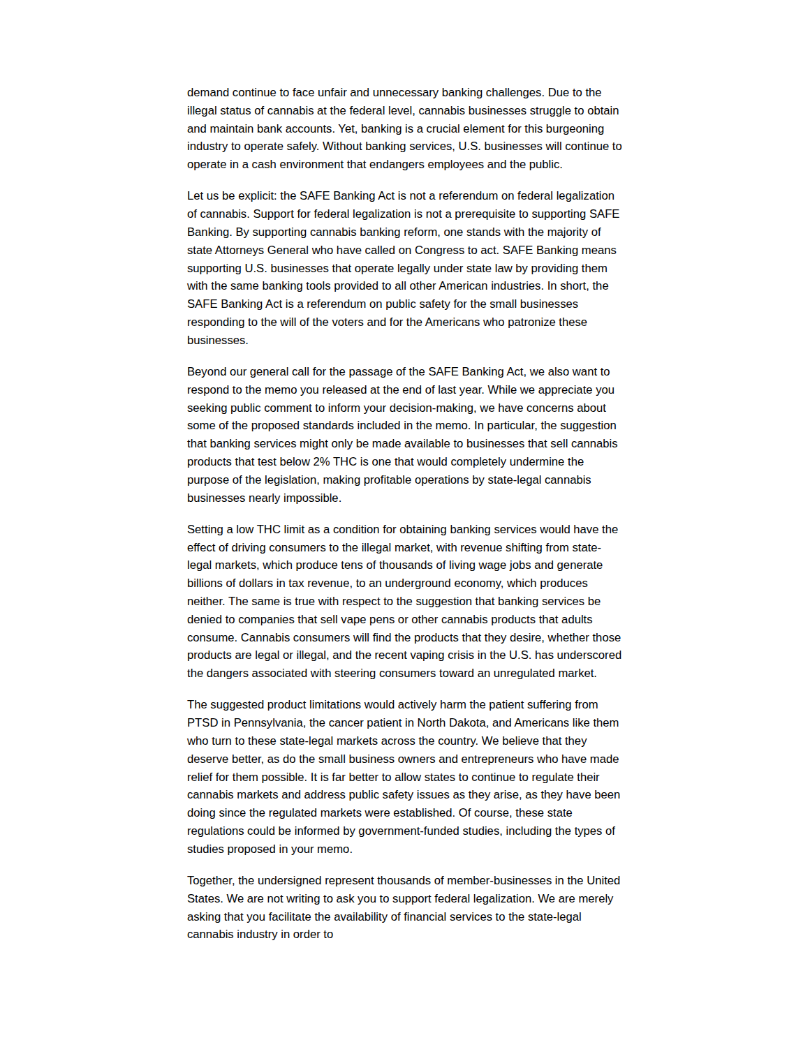demand continue to face unfair and unnecessary banking challenges. Due to the illegal status of cannabis at the federal level, cannabis businesses struggle to obtain and maintain bank accounts. Yet, banking is a crucial element for this burgeoning industry to operate safely. Without banking services, U.S. businesses will continue to operate in a cash environment that endangers employees and the public.
Let us be explicit: the SAFE Banking Act is not a referendum on federal legalization of cannabis. Support for federal legalization is not a prerequisite to supporting SAFE Banking. By supporting cannabis banking reform, one stands with the majority of state Attorneys General who have called on Congress to act. SAFE Banking means supporting U.S. businesses that operate legally under state law by providing them with the same banking tools provided to all other American industries. In short, the SAFE Banking Act is a referendum on public safety for the small businesses responding to the will of the voters and for the Americans who patronize these businesses.
Beyond our general call for the passage of the SAFE Banking Act, we also want to respond to the memo you released at the end of last year. While we appreciate you seeking public comment to inform your decision-making, we have concerns about some of the proposed standards included in the memo. In particular, the suggestion that banking services might only be made available to businesses that sell cannabis products that test below 2% THC is one that would completely undermine the purpose of the legislation, making profitable operations by state-legal cannabis businesses nearly impossible.
Setting a low THC limit as a condition for obtaining banking services would have the effect of driving consumers to the illegal market, with revenue shifting from state-legal markets, which produce tens of thousands of living wage jobs and generate billions of dollars in tax revenue, to an underground economy, which produces neither. The same is true with respect to the suggestion that banking services be denied to companies that sell vape pens or other cannabis products that adults consume. Cannabis consumers will find the products that they desire, whether those products are legal or illegal, and the recent vaping crisis in the U.S. has underscored the dangers associated with steering consumers toward an unregulated market.
The suggested product limitations would actively harm the patient suffering from PTSD in Pennsylvania, the cancer patient in North Dakota, and Americans like them who turn to these state-legal markets across the country. We believe that they deserve better, as do the small business owners and entrepreneurs who have made relief for them possible. It is far better to allow states to continue to regulate their cannabis markets and address public safety issues as they arise, as they have been doing since the regulated markets were established. Of course, these state regulations could be informed by government-funded studies, including the types of studies proposed in your memo.
Together, the undersigned represent thousands of member-businesses in the United States. We are not writing to ask you to support federal legalization. We are merely asking that you facilitate the availability of financial services to the state-legal cannabis industry in order to